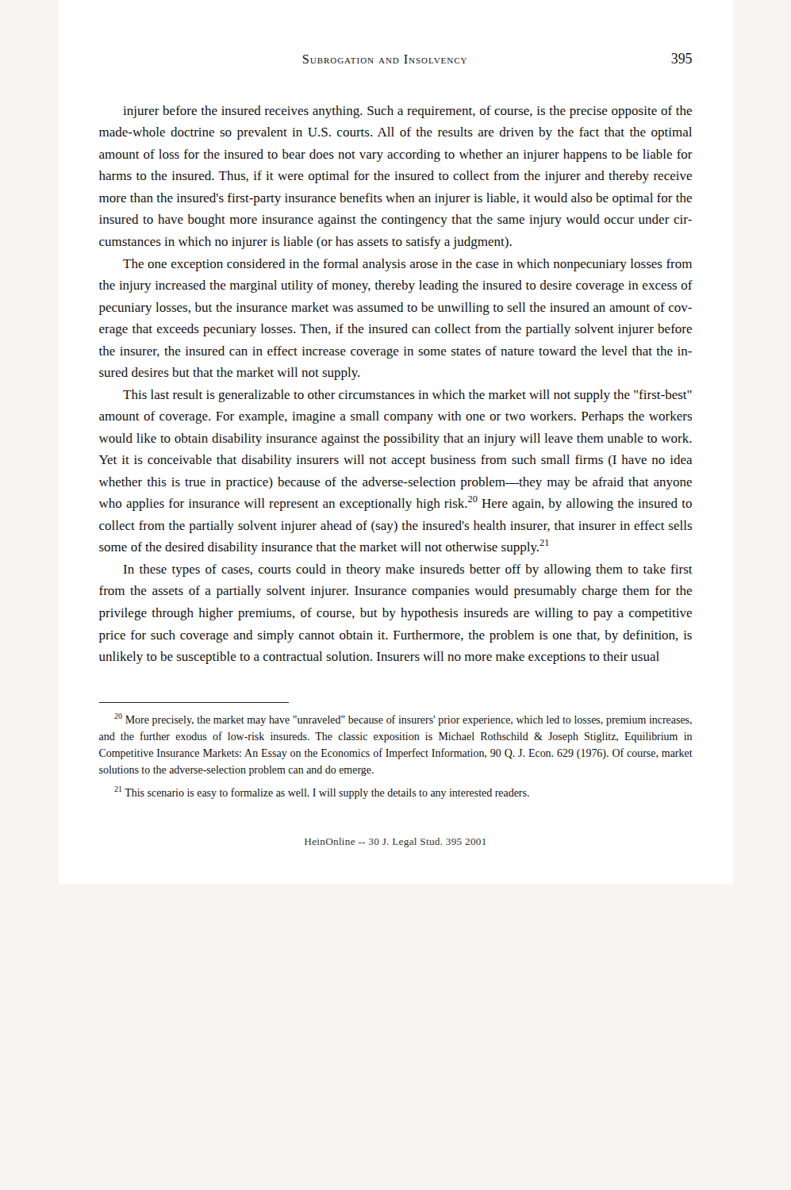Subrogation and Insolvency 395
injurer before the insured receives anything. Such a requirement, of course, is the precise opposite of the made-whole doctrine so prevalent in U.S. courts. All of the results are driven by the fact that the optimal amount of loss for the insured to bear does not vary according to whether an injurer happens to be liable for harms to the insured. Thus, if it were optimal for the insured to collect from the injurer and thereby receive more than the insured's first-party insurance benefits when an injurer is liable, it would also be optimal for the insured to have bought more insurance against the contingency that the same injury would occur under circumstances in which no injurer is liable (or has assets to satisfy a judgment).
The one exception considered in the formal analysis arose in the case in which nonpecuniary losses from the injury increased the marginal utility of money, thereby leading the insured to desire coverage in excess of pecuniary losses, but the insurance market was assumed to be unwilling to sell the insured an amount of coverage that exceeds pecuniary losses. Then, if the insured can collect from the partially solvent injurer before the insurer, the insured can in effect increase coverage in some states of nature toward the level that the insured desires but that the market will not supply.
This last result is generalizable to other circumstances in which the market will not supply the "first-best" amount of coverage. For example, imagine a small company with one or two workers. Perhaps the workers would like to obtain disability insurance against the possibility that an injury will leave them unable to work. Yet it is conceivable that disability insurers will not accept business from such small firms (I have no idea whether this is true in practice) because of the adverse-selection problem—they may be afraid that anyone who applies for insurance will represent an exceptionally high risk.20 Here again, by allowing the insured to collect from the partially solvent injurer ahead of (say) the insured's health insurer, that insurer in effect sells some of the desired disability insurance that the market will not otherwise supply.21
In these types of cases, courts could in theory make insureds better off by allowing them to take first from the assets of a partially solvent injurer. Insurance companies would presumably charge them for the privilege through higher premiums, of course, but by hypothesis insureds are willing to pay a competitive price for such coverage and simply cannot obtain it. Furthermore, the problem is one that, by definition, is unlikely to be susceptible to a contractual solution. Insurers will no more make exceptions to their usual
20 More precisely, the market may have "unraveled" because of insurers' prior experience, which led to losses, premium increases, and the further exodus of low-risk insureds. The classic exposition is Michael Rothschild & Joseph Stiglitz, Equilibrium in Competitive Insurance Markets: An Essay on the Economics of Imperfect Information, 90 Q. J. Econ. 629 (1976). Of course, market solutions to the adverse-selection problem can and do emerge.
21 This scenario is easy to formalize as well. I will supply the details to any interested readers.
HeinOnline -- 30 J. Legal Stud. 395 2001